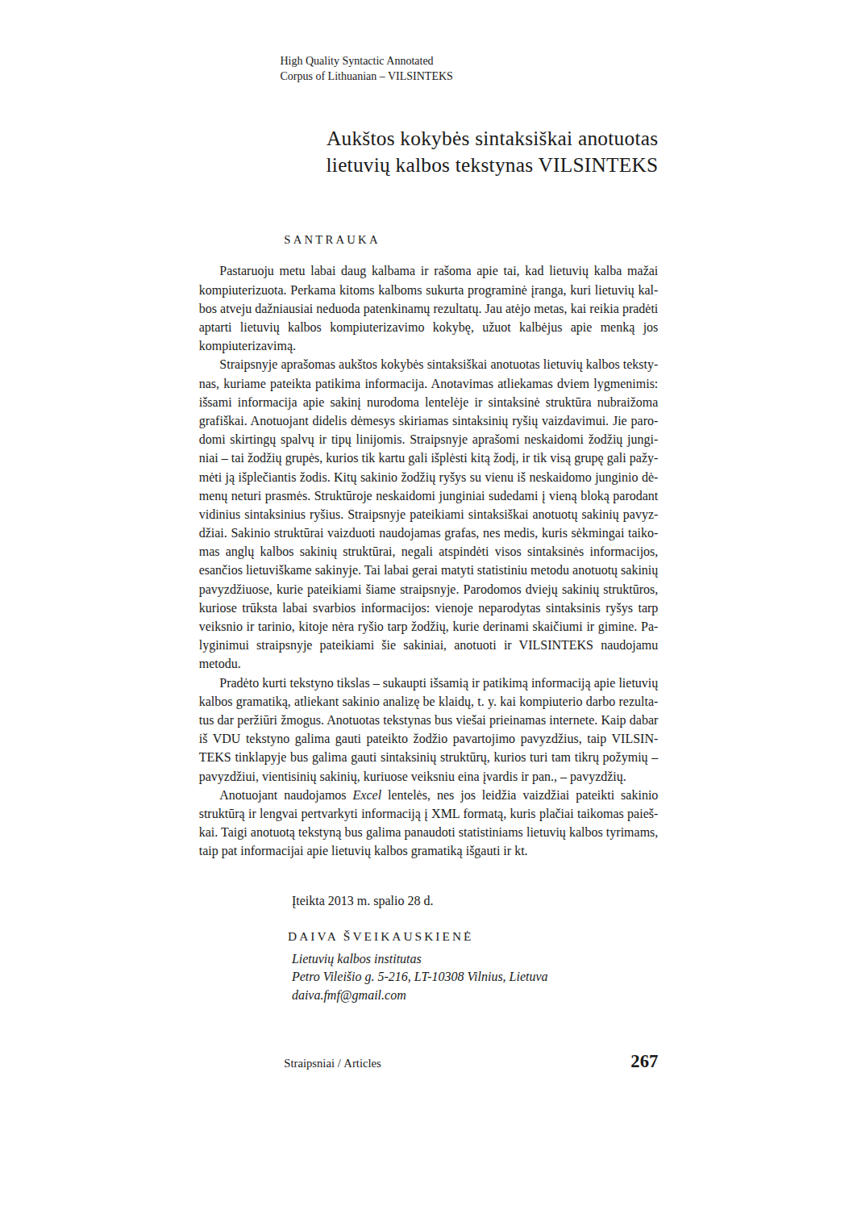High Quality Syntactic Annotated
Corpus of Lithuanian – VILSINTEKS
Aukštos kokybės sintaksiškai anotuotas
lietuvių kalbos tekstynas VILSINTEKS
Santrauka
Pastaruoju metu labai daug kalbama ir rašoma apie tai, kad lietuvių kalba mažai kompiuterizuota. Perkama kitoms kalboms sukurta programinė įranga, kuri lietuvių kalbos atveju dažniausiai neduoda patenkinamų rezultatų. Jau atėjo metas, kai reikia pradėti aptarti lietuvių kalbos kompiuterizavimo kokybę, užuot kalbėjus apie menką jos kompiuterizavimą.
Straipsnyje aprašomas aukštos kokybės sintaksiškai anotuotas lietuvių kalbos tekstynas, kuriame pateikta patikima informacija. Anotavimas atliekamas dviem lygmenimis: išsami informacija apie sakinį nurodoma lentelėje ir sintaksinė struktūra nubraižoma grafiškai. Anotuojant didelis dėmesys skiriamas sintaksinių ryšių vaizdavimui. Jie parodomi skirtingų spalvų ir tipų linijomis. Straipsnyje aprašomi neskaidomi žodžių junginiai – tai žodžių grupės, kurios tik kartu gali išplėsti kitą žodį, ir tik visą grupę gali pažymėti ją išplečiantis žodis. Kitų sakinio žodžių ryšys su vienu iš neskaidomo junginio dėmenų neturi prasmės. Struktūroje neskaidomi junginiai sudedami į vieną bloką parodant vidinius sintaksinius ryšius. Straipsnyje pateikiami sintaksiškai anotuotų sakinių pavyzdžiai. Sakinio struktūrai vaizduoti naudojamas grafas, nes medis, kuris sėkmingai taikomas anglų kalbos sakinių struktūrai, negali atspindėti visos sintaksinės informacijos, esančios lietuviškame sakinyje. Tai labai gerai matyti statistiniu metodu anotuotų sakinių pavyzdžiuose, kurie pateikiami šiame straipsnyje. Parodomos dviejų sakinių struktūros, kuriose trūksta labai svarbios informacijos: vienoje neparodytas sintaksinis ryšys tarp veiksnio ir tarinio, kitoje nėra ryšio tarp žodžių, kurie derinami skaičiumi ir gimine. Palyginimui straipsnyje pateikiami šie sakiniai, anotuoti ir VILSINTEKS naudojamu metodu.
Pradėto kurti tekstyno tikslas – sukaupti išsamią ir patikimą informaciją apie lietuvių kalbos gramatiką, atliekant sakinio analizę be klaidų, t. y. kai kompiuterio darbo rezultatus dar peržiūri žmogus. Anotuotas tekstynas bus viešai prieinamas internete. Kaip dabar iš VDU tekstyno galima gauti pateikto žodžio pavartojimo pavyzdžius, taip VILSINTEKS tinklapyje bus galima gauti sintaksinių struktūrų, kurios turi tam tikrų požymių – pavyzdžiui, vientisinių sakinių, kuriuose veiksniu eina įvardis ir pan., – pavyzdžių.
Anotuojant naudojamos Excel lentelės, nes jos leidžia vaizdžiai pateikti sakinio struktūrą ir lengvai pertvarkyti informaciją į XML formatą, kuris plačiai taikomas paieškai. Taigi anotuotą tekstyną bus galima panaudoti statistiniams lietuvių kalbos tyrimams, taip pat informacijai apie lietuvių kalbos gramatiką išgauti ir kt.
Įteikta 2013 m. spalio 28 d.
Daiva Šveikauskienė
Lietuvių kalbos institutas
Petro Vileišio g. 5-216, LT-10308 Vilnius, Lietuva
daiva.fmf@gmail.com
Straipsniai / Articles
267